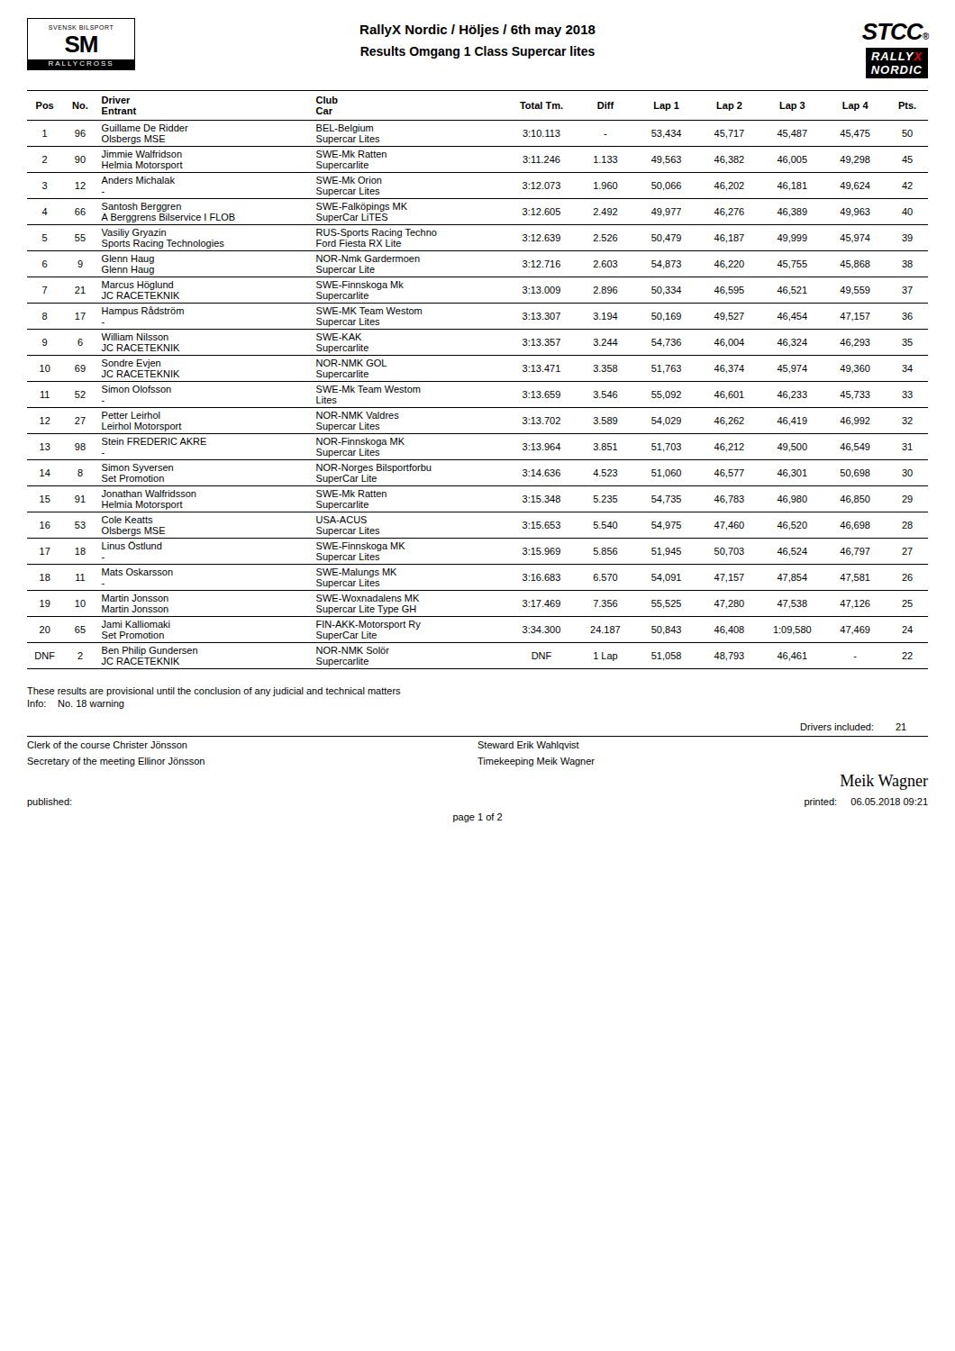SVENSK BILSPORT
SM
RALLYCROSS
RallyX Nordic / Höljes / 6th may 2018
Results Omgang 1 Class Supercar lites
STCC®
RALLYX
NORDIC
| Pos | No. | Driver Entrant | Club Car | Total Tm. | Diff | Lap 1 | Lap 2 | Lap 3 | Lap 4 | Pts. |
| --- | --- | --- | --- | --- | --- | --- | --- | --- | --- | --- |
| 1 | 96 | Guillame De Ridder Olsbergs MSE | BEL-Belgium Supercar Lites | 3:10.113 | - | 53,434 | 45,717 | 45,487 | 45,475 | 50 |
| 2 | 90 | Jimmie Walfridson Helmia Motorsport | SWE-Mk Ratten Supercarlite | 3:11.246 | 1.133 | 49,563 | 46,382 | 46,005 | 49,298 | 45 |
| 3 | 12 | Anders Michalak - | SWE-Mk Orion Supercar Lites | 3:12.073 | 1.960 | 50,066 | 46,202 | 46,181 | 49,624 | 42 |
| 4 | 66 | Santosh Berggren A Berggrens Bilservice I FLOB | SWE-Falköpings MK SuperCar LiTES | 3:12.605 | 2.492 | 49,977 | 46,276 | 46,389 | 49,963 | 40 |
| 5 | 55 | Vasiliy Gryazin Sports Racing Technologies | RUS-Sports Racing Techno Ford Fiesta RX Lite | 3:12.639 | 2.526 | 50,479 | 46,187 | 49,999 | 45,974 | 39 |
| 6 | 9 | Glenn Haug Glenn Haug | NOR-Nmk Gardermoen Supercar Lite | 3:12.716 | 2.603 | 54,873 | 46,220 | 45,755 | 45,868 | 38 |
| 7 | 21 | Marcus Höglund JC RACETEKNIK | SWE-Finnskoga Mk Supercarlite | 3:13.009 | 2.896 | 50,334 | 46,595 | 46,521 | 49,559 | 37 |
| 8 | 17 | Hampus Rådström - | SWE-MK Team Westom Supercar Lites | 3:13.307 | 3.194 | 50,169 | 49,527 | 46,454 | 47,157 | 36 |
| 9 | 6 | William Nilsson JC RACETEKNIK | SWE-KAK Supercarlite | 3:13.357 | 3.244 | 54,736 | 46,004 | 46,324 | 46,293 | 35 |
| 10 | 69 | Sondre Evjen JC RACETEKNIK | NOR-NMK GOL Supercarlite | 3:13.471 | 3.358 | 51,763 | 46,374 | 45,974 | 49,360 | 34 |
| 11 | 52 | Simon Olofsson - | SWE-Mk Team Westom Lites | 3:13.659 | 3.546 | 55,092 | 46,601 | 46,233 | 45,733 | 33 |
| 12 | 27 | Petter Leirhol Leirhol Motorsport | NOR-NMK Valdres Supercar Lites | 3:13.702 | 3.589 | 54,029 | 46,262 | 46,419 | 46,992 | 32 |
| 13 | 98 | Stein FREDERIC AKRE - | NOR-Finnskoga MK Supercar Lites | 3:13.964 | 3.851 | 51,703 | 46,212 | 49,500 | 46,549 | 31 |
| 14 | 8 | Simon Syversen Set Promotion | NOR-Norges Bilsportforbu SuperCar Lite | 3:14.636 | 4.523 | 51,060 | 46,577 | 46,301 | 50,698 | 30 |
| 15 | 91 | Jonathan Walfridsson Helmia Motorsport | SWE-Mk Ratten Supercarlite | 3:15.348 | 5.235 | 54,735 | 46,783 | 46,980 | 46,850 | 29 |
| 16 | 53 | Cole Keatts Olsbergs MSE | USA-ACUS Supercar Lites | 3:15.653 | 5.540 | 54,975 | 47,460 | 46,520 | 46,698 | 28 |
| 17 | 18 | Linus Östlund - | SWE-Finnskoga MK Supercar Lites | 3:15.969 | 5.856 | 51,945 | 50,703 | 46,524 | 46,797 | 27 |
| 18 | 11 | Mats Oskarsson - | SWE-Malungs MK Supercar Lites | 3:16.683 | 6.570 | 54,091 | 47,157 | 47,854 | 47,581 | 26 |
| 19 | 10 | Martin Jonsson Martin Jonsson | SWE-Woxnadalens MK Supercar Lite Type GH | 3:17.469 | 7.356 | 55,525 | 47,280 | 47,538 | 47,126 | 25 |
| 20 | 65 | Jami Kalliomaki Set Promotion | FIN-AKK-Motorsport Ry SuperCar Lite | 3:34.300 | 24.187 | 50,843 | 46,408 | 1:09,580 | 47,469 | 24 |
| DNF | 2 | Ben Philip Gundersen JC RACETEKNIK | NOR-NMK Solör Supercarlite | DNF | 1 Lap | 51,058 | 48,793 | 46,461 | - | 22 |
These results are provisional until the conclusion of any judicial and technical matters
Info: No. 18 warning
Drivers included:21
| Clerk of the course Christer Jönsson | Steward Erik Wahlqvist |
| Secretary of the meeting Ellinor Jönsson | Timekeeping Meik Wagner |
| | Meik Wagner |
| published: | printed: 06.05.2018 09:21 |
page 1 of 2